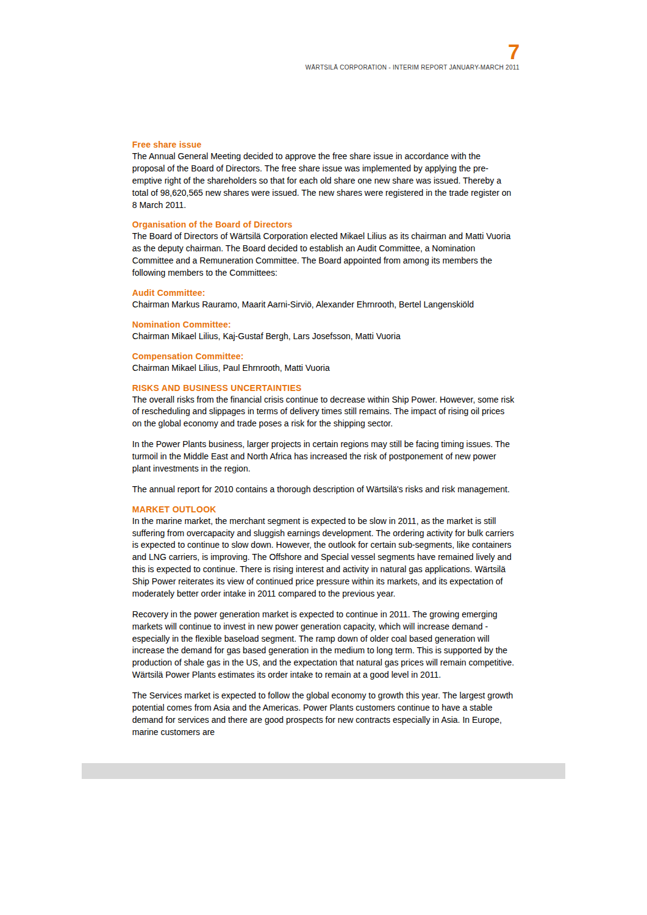7
WÄRTSILÄ CORPORATION - INTERIM REPORT JANUARY-MARCH 2011
Free share issue
The Annual General Meeting decided to approve the free share issue in accordance with the proposal of the Board of Directors. The free share issue was implemented by applying the pre-emptive right of the shareholders so that for each old share one new share was issued. Thereby a total of 98,620,565 new shares were issued. The new shares were registered in the trade register on 8 March 2011.
Organisation of the Board of Directors
The Board of Directors of Wärtsilä Corporation elected Mikael Lilius as its chairman and Matti Vuoria as the deputy chairman. The Board decided to establish an Audit Committee, a Nomination Committee and a Remuneration Committee. The Board appointed from among its members the following members to the Committees:
Audit Committee:
Chairman Markus Rauramo, Maarit Aarni-Sirviö, Alexander Ehrnrooth, Bertel Langenskiöld
Nomination Committee:
Chairman Mikael Lilius, Kaj-Gustaf Bergh, Lars Josefsson, Matti Vuoria
Compensation Committee:
Chairman Mikael Lilius, Paul Ehrnrooth, Matti Vuoria
RISKS AND BUSINESS UNCERTAINTIES
The overall risks from the financial crisis continue to decrease within Ship Power. However, some risk of rescheduling and slippages in terms of delivery times still remains. The impact of rising oil prices on the global economy and trade poses a risk for the shipping sector.
In the Power Plants business, larger projects in certain regions may still be facing timing issues. The turmoil in the Middle East and North Africa has increased the risk of postponement of new power plant investments in the region.
The annual report for 2010 contains a thorough description of Wärtsilä's risks and risk management.
MARKET OUTLOOK
In the marine market, the merchant segment is expected to be slow in 2011, as the market is still suffering from overcapacity and sluggish earnings development. The ordering activity for bulk carriers is expected to continue to slow down. However, the outlook for certain sub-segments, like containers and LNG carriers, is improving. The Offshore and Special vessel segments have remained lively and this is expected to continue. There is rising interest and activity in natural gas applications. Wärtsilä Ship Power reiterates its view of continued price pressure within its markets, and its expectation of moderately better order intake in 2011 compared to the previous year.
Recovery in the power generation market is expected to continue in 2011. The growing emerging markets will continue to invest in new power generation capacity, which will increase demand - especially in the flexible baseload segment. The ramp down of older coal based generation will increase the demand for gas based generation in the medium to long term. This is supported by the production of shale gas in the US, and the expectation that natural gas prices will remain competitive. Wärtsilä Power Plants estimates its order intake to remain at a good level in 2011.
The Services market is expected to follow the global economy to growth this year. The largest growth potential comes from Asia and the Americas. Power Plants customers continue to have a stable demand for services and there are good prospects for new contracts especially in Asia. In Europe, marine customers are